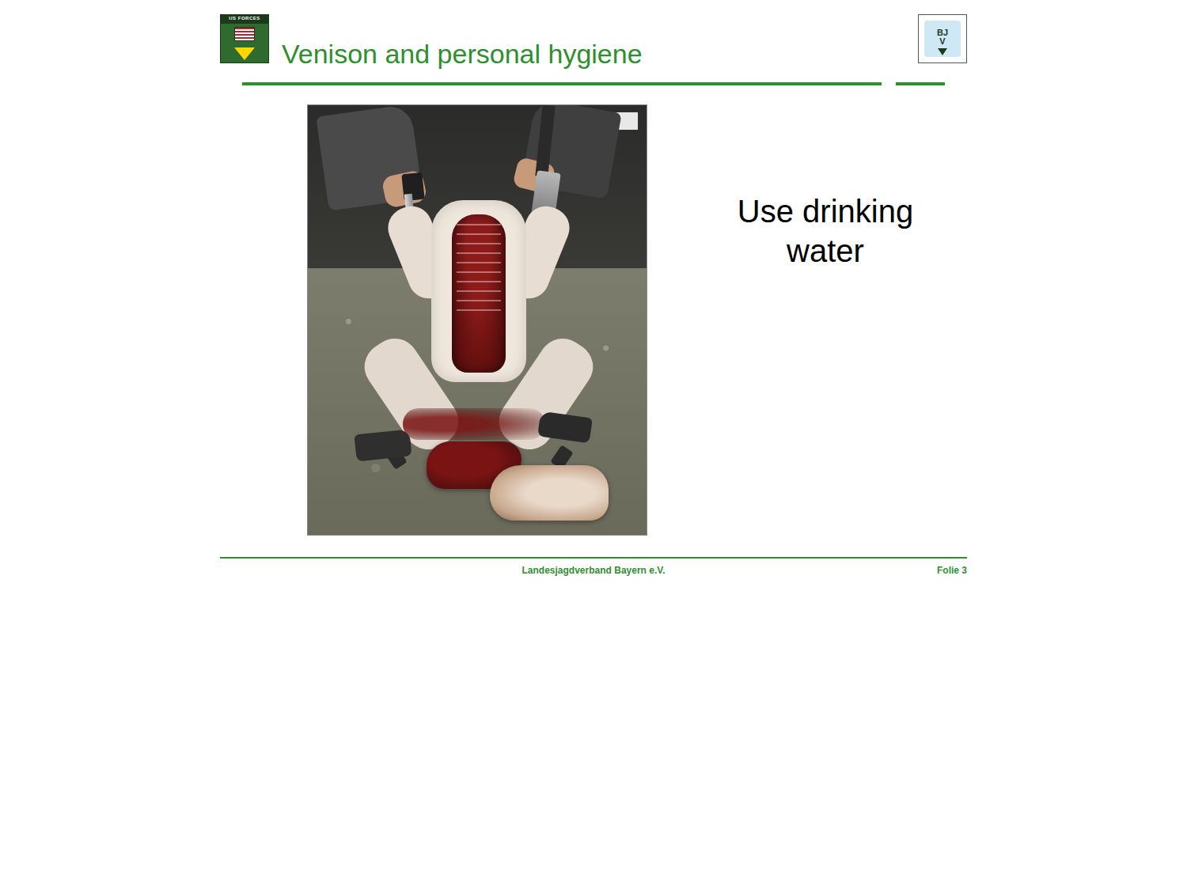US FORCES
Venison and personal hygiene
D-718
Use drinking
water
Landesjagdverband Bayern e.V. Folie 3